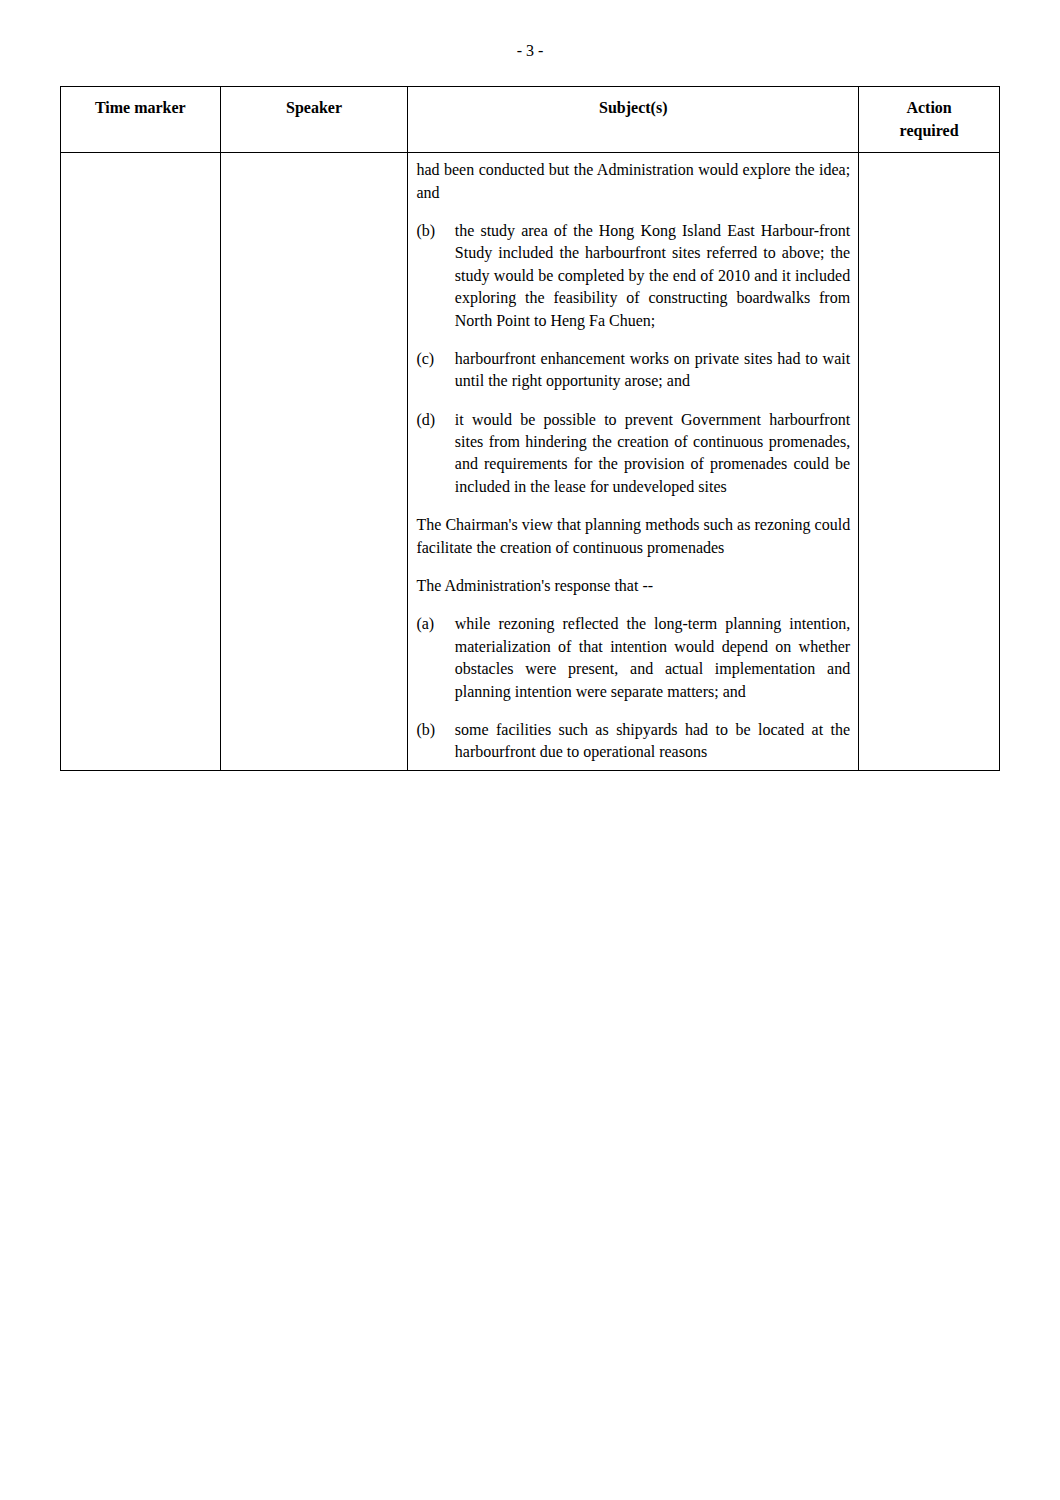- 3 -
| Time marker | Speaker | Subject(s) | Action required |
| --- | --- | --- | --- |
| | | had been conducted but the Administration would explore the idea; and (b) the study area of the Hong Kong Island East Harbour-front Study included the harbourfront sites referred to above; the study would be completed by the end of 2010 and it included exploring the feasibility of constructing boardwalks from North Point to Heng Fa Chuen; (c) harbourfront enhancement works on private sites had to wait until the right opportunity arose; and (d) it would be possible to prevent Government harbourfront sites from hindering the creation of continuous promenades, and requirements for the provision of promenades could be included in the lease for undeveloped sites The Chairman's view that planning methods such as rezoning could facilitate the creation of continuous promenades The Administration's response that -- (a) while rezoning reflected the long-term planning intention, materialization of that intention would depend on whether obstacles were present, and actual implementation and planning intention were separate matters; and (b) some facilities such as shipyards had to be located at the harbourfront due to operational reasons | |